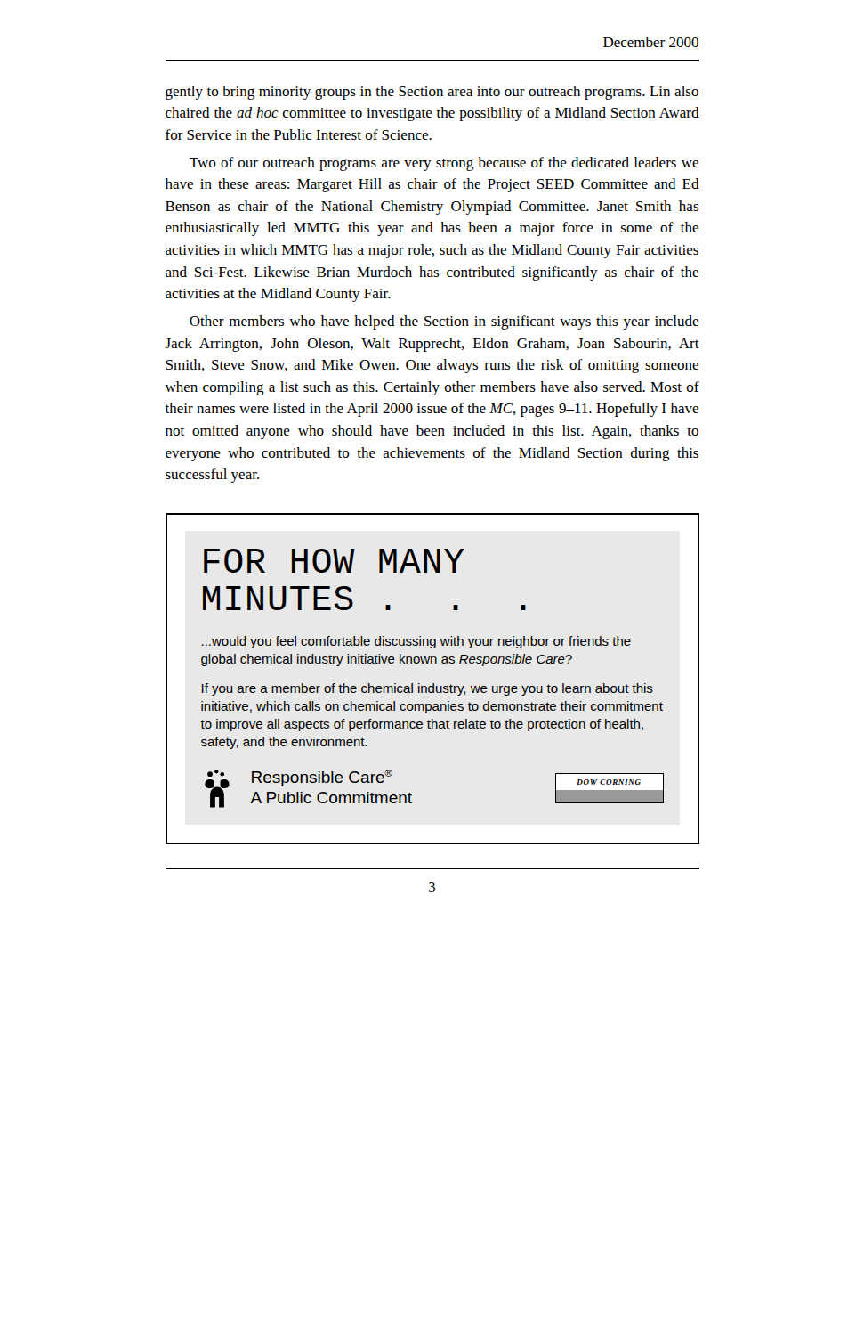December 2000
gently to bring minority groups in the Section area into our outreach programs. Lin also chaired the ad hoc committee to investigate the possibility of a Midland Section Award for Service in the Public Interest of Science.
Two of our outreach programs are very strong because of the dedicated leaders we have in these areas: Margaret Hill as chair of the Project SEED Committee and Ed Benson as chair of the National Chemistry Olympiad Committee. Janet Smith has enthusiastically led MMTG this year and has been a major force in some of the activities in which MMTG has a major role, such as the Midland County Fair activities and Sci-Fest. Likewise Brian Murdoch has contributed significantly as chair of the activities at the Midland County Fair.
Other members who have helped the Section in significant ways this year include Jack Arrington, John Oleson, Walt Rupprecht, Eldon Graham, Joan Sabourin, Art Smith, Steve Snow, and Mike Owen. One always runs the risk of omitting someone when compiling a list such as this. Certainly other members have also served. Most of their names were listed in the April 2000 issue of the MC, pages 9–11. Hopefully I have not omitted anyone who should have been included in this list. Again, thanks to everyone who contributed to the achievements of the Midland Section during this successful year.
FOR HOW MANY
MINUTES . . .
...would you feel comfortable discussing with your neighbor or friends the global chemical industry initiative known as Responsible Care?
If you are a member of the chemical industry, we urge you to learn about this initiative, which calls on chemical companies to demonstrate their commitment to improve all aspects of performance that relate to the protection of health, safety, and the environment.
Responsible Care®
A Public Commitment
DOW CORNING
3